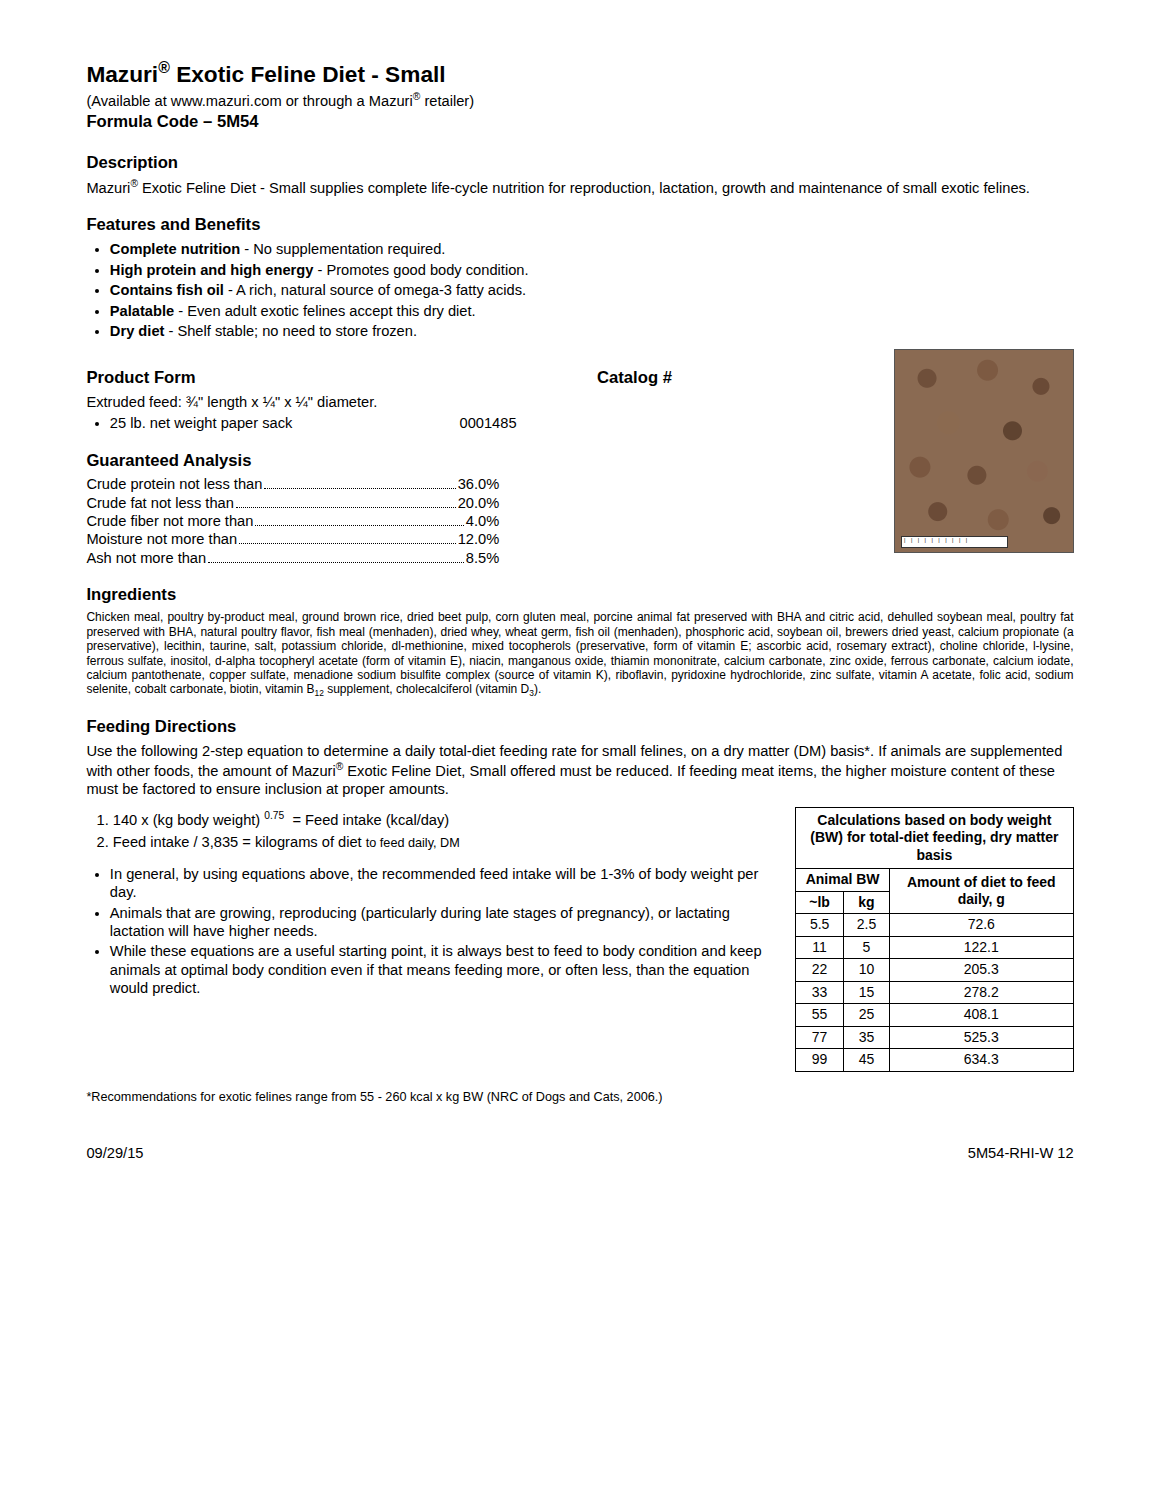Mazuri® Exotic Feline Diet - Small
(Available at www.mazuri.com or through a Mazuri® retailer)
Formula Code – 5M54
Description
Mazuri® Exotic Feline Diet - Small supplies complete life-cycle nutrition for reproduction, lactation, growth and maintenance of small exotic felines.
Features and Benefits
Complete nutrition - No supplementation required.
High protein and high energy - Promotes good body condition.
Contains fish oil - A rich, natural source of omega-3 fatty acids.
Palatable - Even adult exotic felines accept this dry diet.
Dry diet - Shelf stable; no need to store frozen.
Product Form
Catalog #
Extruded feed: ¾" length x ¼" x ¼" diameter.
25 lb. net weight paper sack 0001485
Guaranteed Analysis
Crude protein not less than 36.0%
Crude fat not less than 20.0%
Crude fiber not more than 4.0%
Moisture not more than 12.0%
Ash not more than 8.5%
| | | | | | | | | |
Ingredients
Chicken meal, poultry by-product meal, ground brown rice, dried beet pulp, corn gluten meal, porcine animal fat preserved with BHA and citric acid, dehulled soybean meal, poultry fat preserved with BHA, natural poultry flavor, fish meal (menhaden), dried whey, wheat germ, fish oil (menhaden), phosphoric acid, soybean oil, brewers dried yeast, calcium propionate (a preservative), lecithin, taurine, salt, potassium chloride, dl-methionine, mixed tocopherols (preservative, form of vitamin E; ascorbic acid, rosemary extract), choline chloride, l-lysine, ferrous sulfate, inositol, d-alpha tocopheryl acetate (form of vitamin E), niacin, manganous oxide, thiamin mononitrate, calcium carbonate, zinc oxide, ferrous carbonate, calcium iodate, calcium pantothenate, copper sulfate, menadione sodium bisulfite complex (source of vitamin K), riboflavin, pyridoxine hydrochloride, zinc sulfate, vitamin A acetate, folic acid, sodium selenite, cobalt carbonate, biotin, vitamin B12 supplement, cholecalciferol (vitamin D3).
Feeding Directions
Use the following 2-step equation to determine a daily total-diet feeding rate for small felines, on a dry matter (DM) basis*. If animals are supplemented with other foods, the amount of Mazuri® Exotic Feline Diet, Small offered must be reduced. If feeding meat items, the higher moisture content of these must be factored to ensure inclusion at proper amounts.
140 x (kg body weight) 0.75 = Feed intake (kcal/day)
Feed intake / 3,835 = kilograms of diet to feed daily, DM
In general, by using equations above, the recommended feed intake will be 1-3% of body weight per day.
Animals that are growing, reproducing (particularly during late stages of pregnancy), or lactating lactation will have higher needs.
While these equations are a useful starting point, it is always best to feed to body condition and keep animals at optimal body condition even if that means feeding more, or often less, than the equation would predict.
| Calculations based on body weight (BW) for total-diet feeding, dry matter basis |
| --- |
| Animal BW | Amount of diet to feed daily, g |
| ~lb | kg |
| 5.5 | 2.5 | 72.6 |
| 11 | 5 | 122.1 |
| 22 | 10 | 205.3 |
| 33 | 15 | 278.2 |
| 55 | 25 | 408.1 |
| 77 | 35 | 525.3 |
| 99 | 45 | 634.3 |
*Recommendations for exotic felines range from 55 - 260 kcal x kg BW (NRC of Dogs and Cats, 2006.)
09/29/15 5M54-RHI-W 12